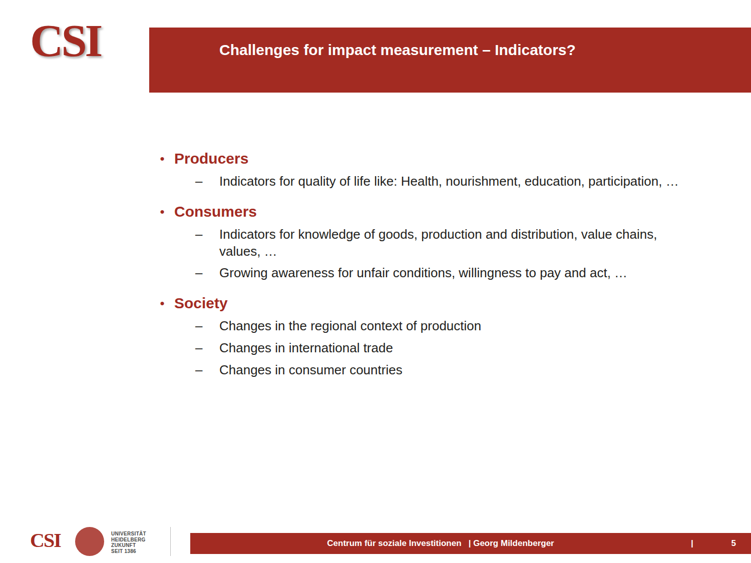CSI
Challenges for impact measurement – Indicators?
• Producers
–Indicators for quality of life like: Health, nourishment, education, participation, …
• Consumers
–Indicators for knowledge of goods, production and distribution, value chains, values, …
–Growing awareness for unfair conditions, willingness to pay and act, …
• Society
–Changes in the regional context of production
–Changes in international trade
–Changes in consumer countries
CSI
UNIVERSITÄT HEIDELBERG ZUKUNFT SEIT 1386
Centrum für soziale Investitionen | Georg Mildenberger
|5